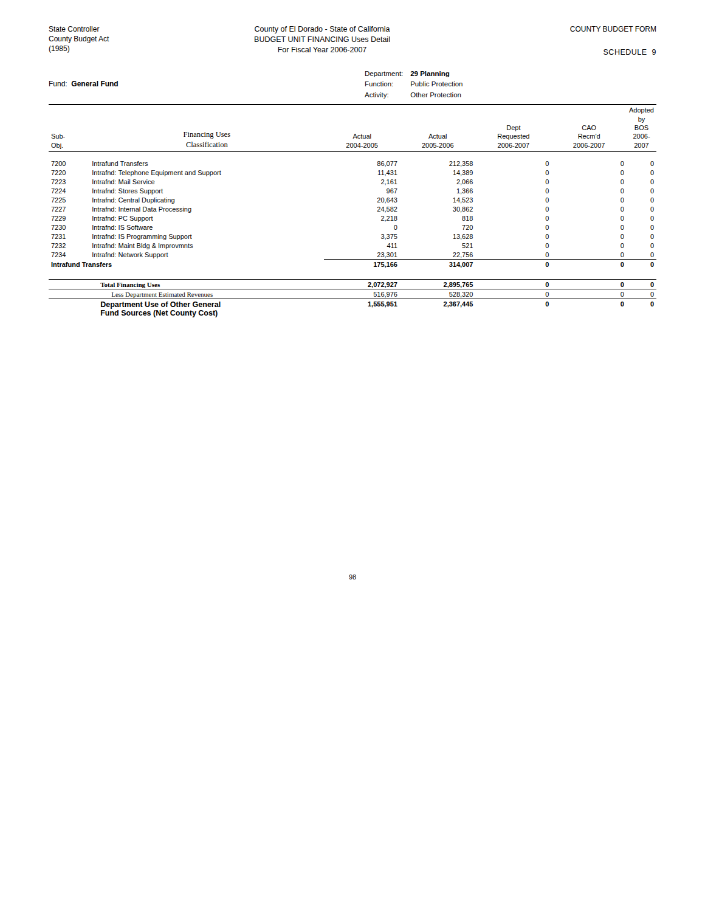State Controller
County Budget Act
(1985)
County of El Dorado - State of California
BUDGET UNIT FINANCING Uses Detail
For Fiscal Year 2006-2007
COUNTY BUDGET FORM
SCHEDULE 9
Department: 29 Planning
Function: Public Protection
Activity: Other Protection
Fund: General Fund
| Sub- Obj. | Financing Uses Classification | Actual 2004-2005 | Actual 2005-2006 | Dept Requested 2006-2007 | CAO Recm'd 2006-2007 | Adopted by BOS 2006-2007 |
| --- | --- | --- | --- | --- | --- | --- |
| 7200 | Intrafund Transfers | 86,077 | 212,358 | 0 | 0 | 0 |
| 7220 | Intrafnd: Telephone Equipment and Support | 11,431 | 14,389 | 0 | 0 | 0 |
| 7223 | Intrafnd: Mail Service | 2,161 | 2,066 | 0 | 0 | 0 |
| 7224 | Intrafnd: Stores Support | 967 | 1,366 | 0 | 0 | 0 |
| 7225 | Intrafnd: Central Duplicating | 20,643 | 14,523 | 0 | 0 | 0 |
| 7227 | Intrafnd: Internal Data Processing | 24,582 | 30,862 | 0 | 0 | 0 |
| 7229 | Intrafnd: PC Support | 2,218 | 818 | 0 | 0 | 0 |
| 7230 | Intrafnd: IS Software | 0 | 720 | 0 | 0 | 0 |
| 7231 | Intrafnd: IS Programming Support | 3,375 | 13,628 | 0 | 0 | 0 |
| 7232 | Intrafnd: Maint Bldg & Improvmnts | 411 | 521 | 0 | 0 | 0 |
| 7234 | Intrafnd: Network Support | 23,301 | 22,756 | 0 | 0 | 0 |
| Intrafund Transfers | 175,166 | 314,007 | 0 | 0 | 0 |
| | Total Financing Uses | 2,072,927 | 2,895,765 | 0 | 0 | 0 |
| | Less Department Estimated Revenues | 516,976 | 528,320 | 0 | 0 | 0 |
| | Department Use of Other General Fund Sources (Net County Cost) | 1,555,951 | 2,367,445 | 0 | 0 | 0 |
98